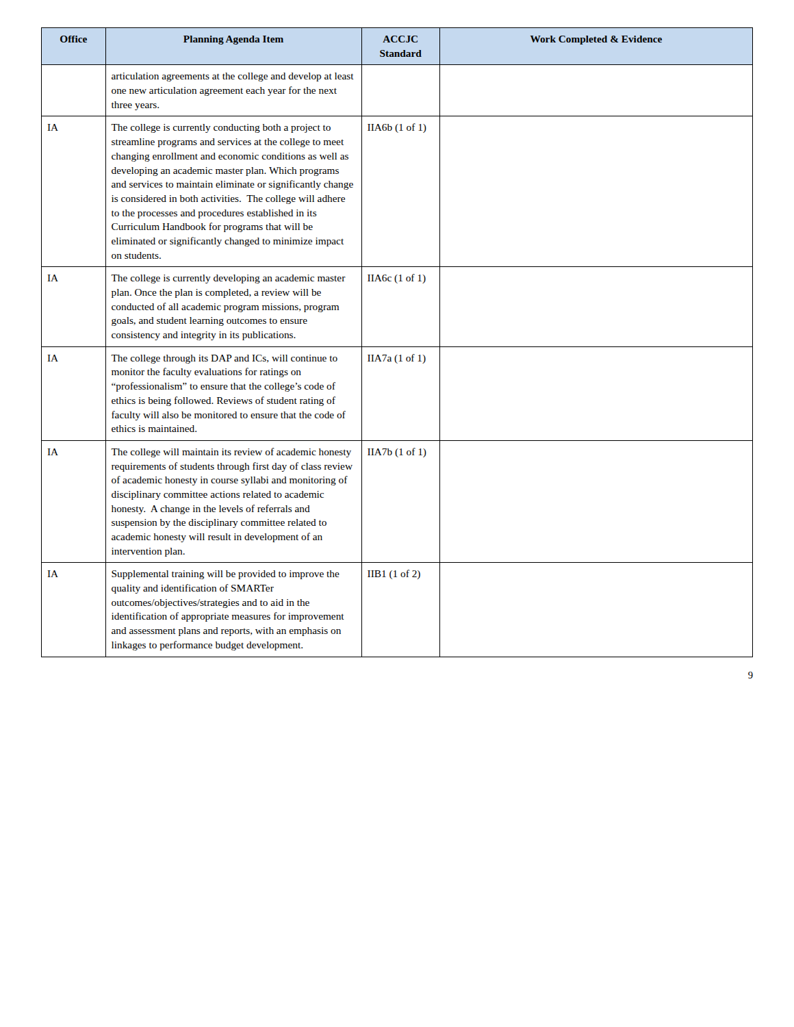| Office | Planning Agenda Item | ACCJC Standard | Work Completed & Evidence |
| --- | --- | --- | --- |
| | articulation agreements at the college and develop at least one new articulation agreement each year for the next three years. | | |
| IA | The college is currently conducting both a project to streamline programs and services at the college to meet changing enrollment and economic conditions as well as developing an academic master plan. Which programs and services to maintain eliminate or significantly change is considered in both activities. The college will adhere to the processes and procedures established in its Curriculum Handbook for programs that will be eliminated or significantly changed to minimize impact on students. | IIA6b (1 of 1) | |
| IA | The college is currently developing an academic master plan. Once the plan is completed, a review will be conducted of all academic program missions, program goals, and student learning outcomes to ensure consistency and integrity in its publications. | IIA6c (1 of 1) | |
| IA | The college through its DAP and ICs, will continue to monitor the faculty evaluations for ratings on “professionalism” to ensure that the college’s code of ethics is being followed. Reviews of student rating of faculty will also be monitored to ensure that the code of ethics is maintained. | IIA7a (1 of 1) | |
| IA | The college will maintain its review of academic honesty requirements of students through first day of class review of academic honesty in course syllabi and monitoring of disciplinary committee actions related to academic honesty. A change in the levels of referrals and suspension by the disciplinary committee related to academic honesty will result in development of an intervention plan. | IIA7b (1 of 1) | |
| IA | Supplemental training will be provided to improve the quality and identification of SMARTer outcomes/objectives/strategies and to aid in the identification of appropriate measures for improvement and assessment plans and reports, with an emphasis on linkages to performance budget development. | IIB1 (1 of 2) | |
9